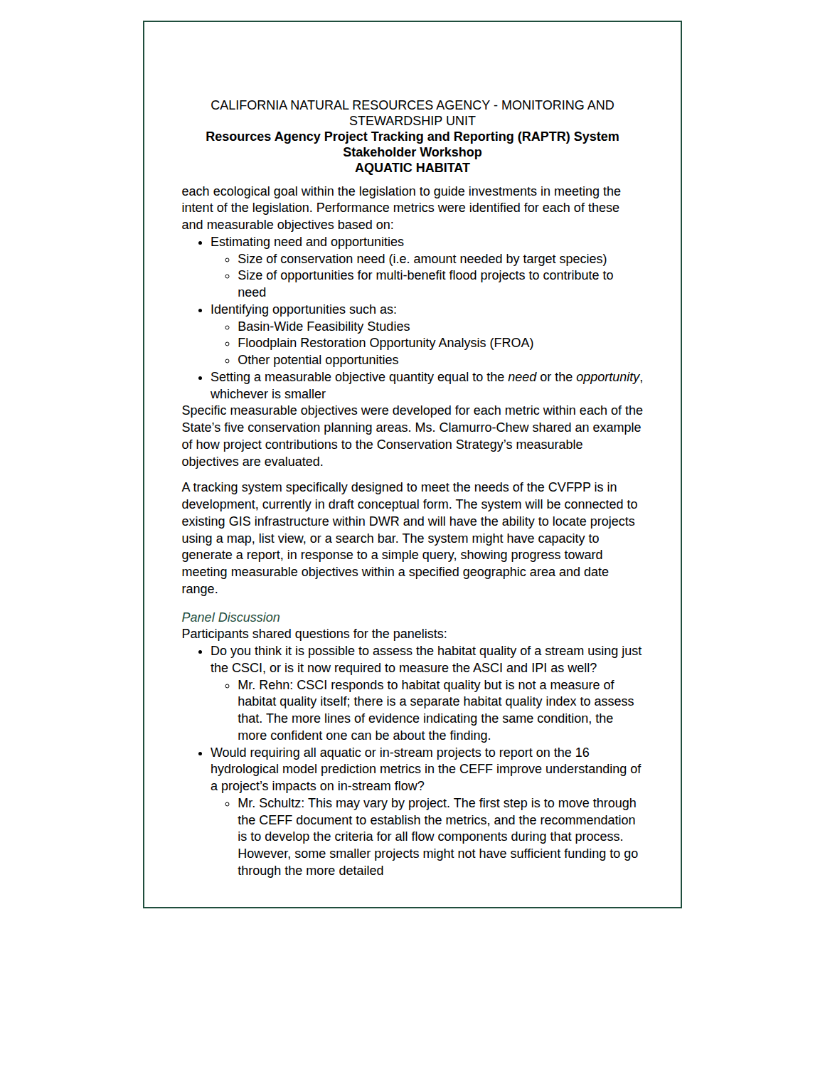SACRAMENTO STATE
College of Continuing Education
CALIFORNIA NATURAL RESOURCES AGENCY - MONITORING AND STEWARDSHIP UNIT
Resources Agency Project Tracking and Reporting (RAPTR) System
Stakeholder Workshop
AQUATIC HABITAT
each ecological goal within the legislation to guide investments in meeting the intent of the legislation. Performance metrics were identified for each of these and measurable objectives based on:
Estimating need and opportunities
Size of conservation need (i.e. amount needed by target species)
Size of opportunities for multi-benefit flood projects to contribute to need
Identifying opportunities such as:
Basin-Wide Feasibility Studies
Floodplain Restoration Opportunity Analysis (FROA)
Other potential opportunities
Setting a measurable objective quantity equal to the need or the opportunity, whichever is smaller
Specific measurable objectives were developed for each metric within each of the State’s five conservation planning areas. Ms. Clamurro-Chew shared an example of how project contributions to the Conservation Strategy’s measurable objectives are evaluated.
A tracking system specifically designed to meet the needs of the CVFPP is in development, currently in draft conceptual form. The system will be connected to existing GIS infrastructure within DWR and will have the ability to locate projects using a map, list view, or a search bar. The system might have capacity to generate a report, in response to a simple query, showing progress toward meeting measurable objectives within a specified geographic area and date range.
Panel Discussion
Participants shared questions for the panelists:
Do you think it is possible to assess the habitat quality of a stream using just the CSCI, or is it now required to measure the ASCI and IPI as well?
Mr. Rehn: CSCI responds to habitat quality but is not a measure of habitat quality itself; there is a separate habitat quality index to assess that. The more lines of evidence indicating the same condition, the more confident one can be about the finding.
Would requiring all aquatic or in-stream projects to report on the 16 hydrological model prediction metrics in the CEFF improve understanding of a project’s impacts on in-stream flow?
Mr. Schultz: This may vary by project. The first step is to move through the CEFF document to establish the metrics, and the recommendation is to develop the criteria for all flow components during that process. However, some smaller projects might not have sufficient funding to go through the more detailed